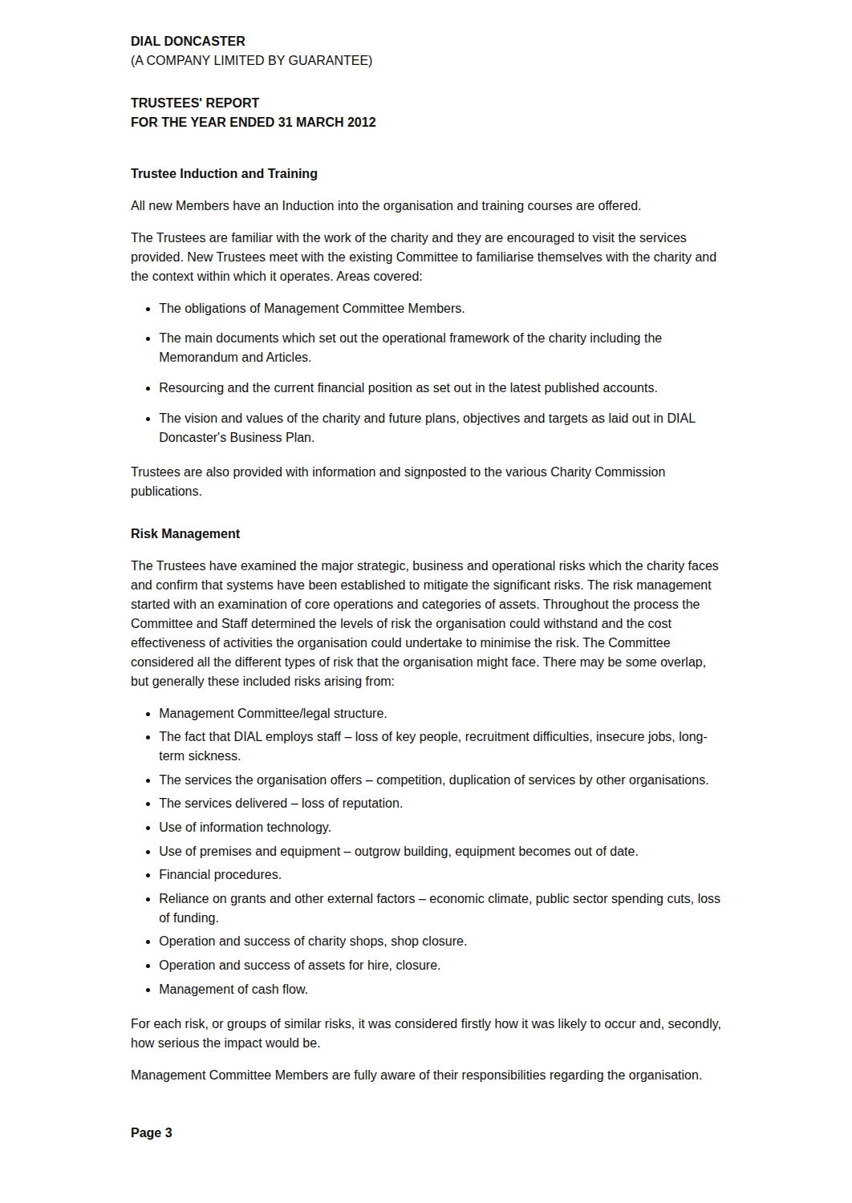DIAL DONCASTER
(A COMPANY LIMITED BY GUARANTEE)
TRUSTEES' REPORT
FOR THE YEAR ENDED 31 MARCH 2012
Trustee Induction and Training
All new Members have an Induction into the organisation and training courses are offered.
The Trustees are familiar with the work of the charity and they are encouraged to visit the services provided. New Trustees meet with the existing Committee to familiarise themselves with the charity and the context within which it operates. Areas covered:
The obligations of Management Committee Members.
The main documents which set out the operational framework of the charity including the Memorandum and Articles.
Resourcing and the current financial position as set out in the latest published accounts.
The vision and values of the charity and future plans, objectives and targets as laid out in DIAL Doncaster's Business Plan.
Trustees are also provided with information and signposted to the various Charity Commission publications.
Risk Management
The Trustees have examined the major strategic, business and operational risks which the charity faces and confirm that systems have been established to mitigate the significant risks. The risk management started with an examination of core operations and categories of assets. Throughout the process the Committee and Staff determined the levels of risk the organisation could withstand and the cost effectiveness of activities the organisation could undertake to minimise the risk. The Committee considered all the different types of risk that the organisation might face. There may be some overlap, but generally these included risks arising from:
Management Committee/legal structure.
The fact that DIAL employs staff – loss of key people, recruitment difficulties, insecure jobs, long-term sickness.
The services the organisation offers – competition, duplication of services by other organisations.
The services delivered – loss of reputation.
Use of information technology.
Use of premises and equipment – outgrow building, equipment becomes out of date.
Financial procedures.
Reliance on grants and other external factors – economic climate, public sector spending cuts, loss of funding.
Operation and success of charity shops, shop closure.
Operation and success of assets for hire, closure.
Management of cash flow.
For each risk, or groups of similar risks, it was considered firstly how it was likely to occur and, secondly, how serious the impact would be.
Management Committee Members are fully aware of their responsibilities regarding the organisation.
Page 3